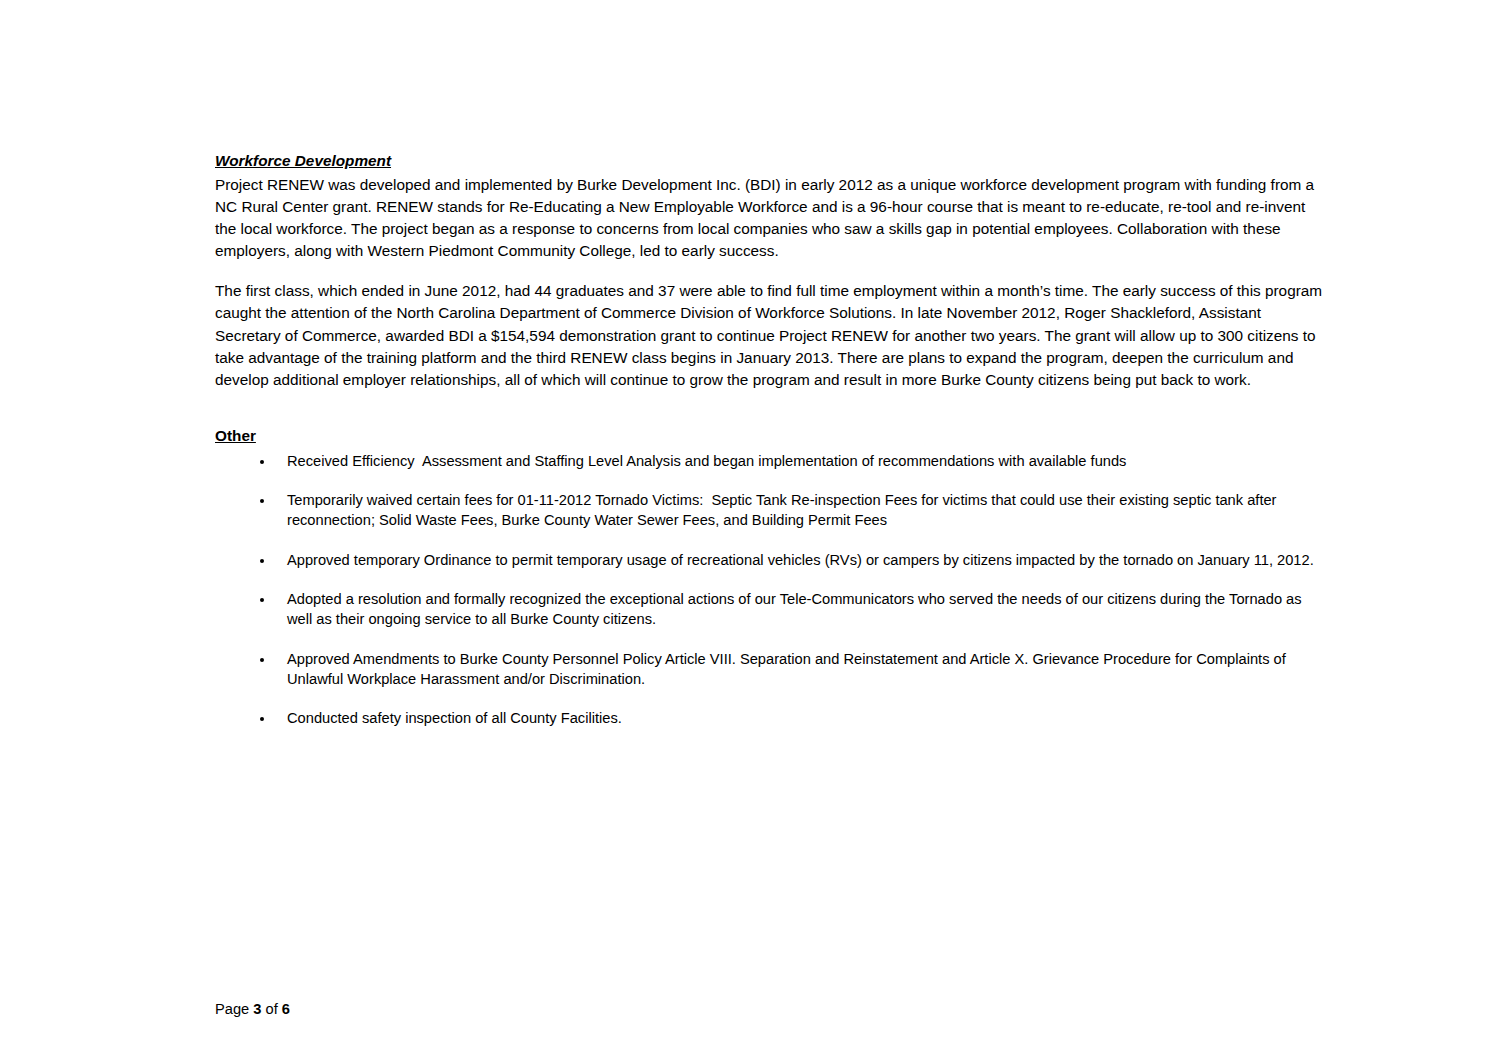Workforce Development
Project RENEW was developed and implemented by Burke Development Inc. (BDI) in early 2012 as a unique workforce development program with funding from a NC Rural Center grant. RENEW stands for Re-Educating a New Employable Workforce and is a 96-hour course that is meant to re-educate, re-tool and re-invent the local workforce. The project began as a response to concerns from local companies who saw a skills gap in potential employees. Collaboration with these employers, along with Western Piedmont Community College, led to early success.
The first class, which ended in June 2012, had 44 graduates and 37 were able to find full time employment within a month’s time. The early success of this program caught the attention of the North Carolina Department of Commerce Division of Workforce Solutions. In late November 2012, Roger Shackleford, Assistant Secretary of Commerce, awarded BDI a $154,594 demonstration grant to continue Project RENEW for another two years. The grant will allow up to 300 citizens to take advantage of the training platform and the third RENEW class begins in January 2013. There are plans to expand the program, deepen the curriculum and develop additional employer relationships, all of which will continue to grow the program and result in more Burke County citizens being put back to work.
Other
Received Efficiency Assessment and Staffing Level Analysis and began implementation of recommendations with available funds
Temporarily waived certain fees for 01-11-2012 Tornado Victims: Septic Tank Re-inspection Fees for victims that could use their existing septic tank after reconnection; Solid Waste Fees, Burke County Water Sewer Fees, and Building Permit Fees
Approved temporary Ordinance to permit temporary usage of recreational vehicles (RVs) or campers by citizens impacted by the tornado on January 11, 2012.
Adopted a resolution and formally recognized the exceptional actions of our Tele-Communicators who served the needs of our citizens during the Tornado as well as their ongoing service to all Burke County citizens.
Approved Amendments to Burke County Personnel Policy Article VIII. Separation and Reinstatement and Article X. Grievance Procedure for Complaints of Unlawful Workplace Harassment and/or Discrimination.
Conducted safety inspection of all County Facilities.
Page 3 of 6